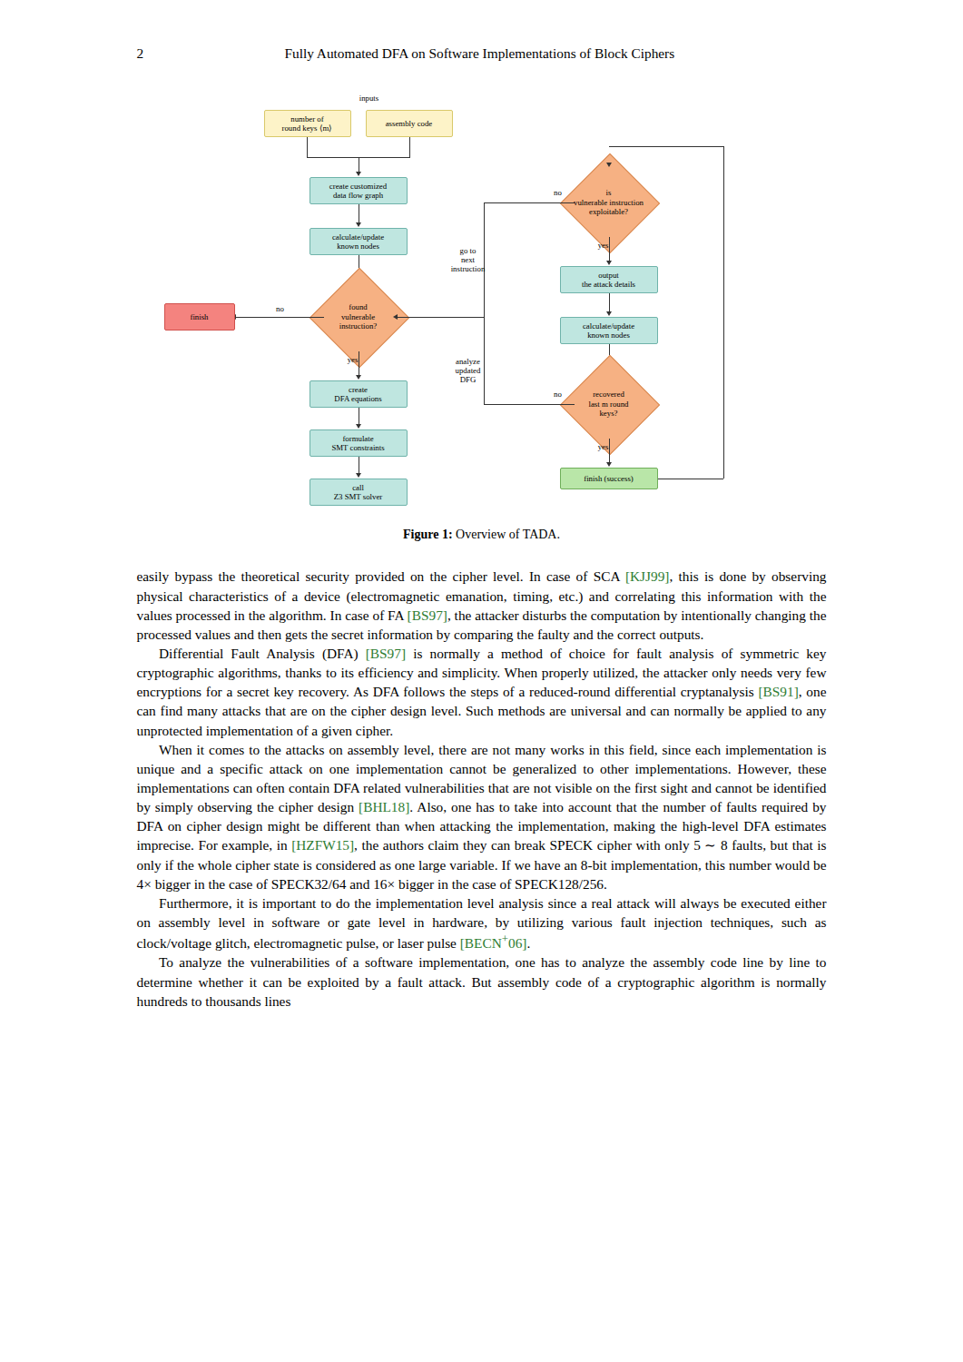2
Fully Automated DFA on Software Implementations of Block Ciphers
inputs
number of
round keys ⟨m⟩
assembly code
create customized
data flow graph
calculate/update
known nodes
found
vulnerable
instruction?
no
finish
yes
create
DFA equations
formulate
SMT constraints
call
Z3 SMT solver
is
vulnerable instruction
exploitable?
no
go to
next
instruction
yes
output
the attack details
calculate/update
known nodes
recovered
last m round
keys?
no
analyze
updated
DFG
yes
finish (success)
Figure 1: Overview of TADA.
easily bypass the theoretical security provided on the cipher level. In case of SCA [KJJ99], this is done by observing physical characteristics of a device (electromagnetic emanation, timing, etc.) and correlating this information with the values processed in the algorithm. In case of FA [BS97], the attacker disturbs the computation by intentionally changing the processed values and then gets the secret information by comparing the faulty and the correct outputs.
Differential Fault Analysis (DFA) [BS97] is normally a method of choice for fault analysis of symmetric key cryptographic algorithms, thanks to its efficiency and simplicity. When properly utilized, the attacker only needs very few encryptions for a secret key recovery. As DFA follows the steps of a reduced-round differential cryptanalysis [BS91], one can find many attacks that are on the cipher design level. Such methods are universal and can normally be applied to any unprotected implementation of a given cipher.
When it comes to the attacks on assembly level, there are not many works in this field, since each implementation is unique and a specific attack on one implementation cannot be generalized to other implementations. However, these implementations can often contain DFA related vulnerabilities that are not visible on the first sight and cannot be identified by simply observing the cipher design [BHL18]. Also, one has to take into account that the number of faults required by DFA on cipher design might be different than when attacking the implementation, making the high-level DFA estimates imprecise. For example, in [HZFW15], the authors claim they can break SPECK cipher with only 5 ∼ 8 faults, but that is only if the whole cipher state is considered as one large variable. If we have an 8-bit implementation, this number would be 4× bigger in the case of SPECK32/64 and 16× bigger in the case of SPECK128/256.
Furthermore, it is important to do the implementation level analysis since a real attack will always be executed either on assembly level in software or gate level in hardware, by utilizing various fault injection techniques, such as clock/voltage glitch, electromagnetic pulse, or laser pulse [BECN+06].
To analyze the vulnerabilities of a software implementation, one has to analyze the assembly code line by line to determine whether it can be exploited by a fault attack. But assembly code of a cryptographic algorithm is normally hundreds to thousands lines